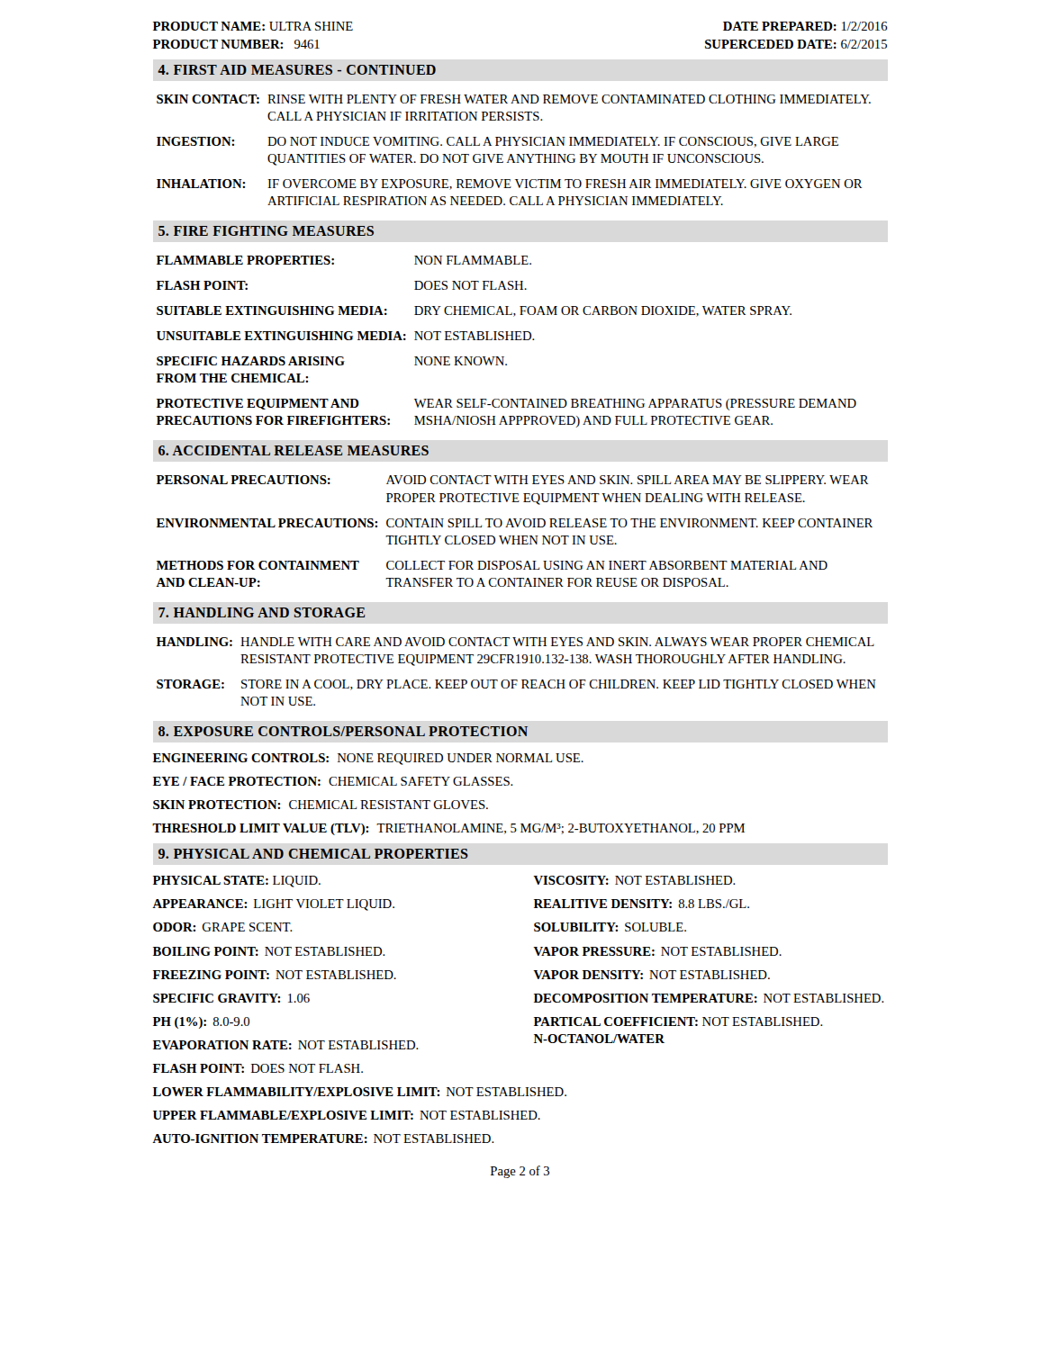Product Name: ULTRA SHINE
Product Number: 9461
Date Prepared: 1/2/2016
Superceded Date: 6/2/2015
4. FIRST AID MEASURES - CONTINUED
| Skin Contact: | RINSE WITH PLENTY OF FRESH WATER AND REMOVE CONTAMINATED CLOTHING IMMEDIATELY. CALL A PHYSICIAN IF IRRITATION PERSISTS. |
| Ingestion: | DO NOT INDUCE VOMITING. CALL A PHYSICIAN IMMEDIATELY. IF CONSCIOUS, GIVE LARGE QUANTITIES OF WATER. DO NOT GIVE ANYTHING BY MOUTH IF UNCONSCIOUS. |
| Inhalation: | IF OVERCOME BY EXPOSURE, REMOVE VICTIM TO FRESH AIR IMMEDIATELY. GIVE OXYGEN OR ARTIFICIAL RESPIRATION AS NEEDED. CALL A PHYSICIAN IMMEDIATELY. |
5. FIRE FIGHTING MEASURES
| Flammable Properties: | NON FLAMMABLE. |
| Flash Point: | DOES NOT FLASH. |
| Suitable Extinguishing Media: | DRY CHEMICAL, FOAM OR CARBON DIOXIDE, WATER SPRAY. |
| Unsuitable Extinguishing Media: | NOT ESTABLISHED. |
| Specific Hazards Arising From The Chemical: | NONE KNOWN. |
| Protective Equipment And Precautions For Firefighters: | WEAR SELF-CONTAINED BREATHING APPARATUS (PRESSURE DEMAND MSHA/NIOSH APPPROVED) AND FULL PROTECTIVE GEAR. |
6. ACCIDENTAL RELEASE MEASURES
| Personal Precautions: | AVOID CONTACT WITH EYES AND SKIN. SPILL AREA MAY BE SLIPPERY. WEAR PROPER PROTECTIVE EQUIPMENT WHEN DEALING WITH RELEASE. |
| Environmental Precautions: | CONTAIN SPILL TO AVOID RELEASE TO THE ENVIRONMENT. KEEP CONTAINER TIGHTLY CLOSED WHEN NOT IN USE. |
| Methods For Containment And Clean-Up: | COLLECT FOR DISPOSAL USING AN INERT ABSORBENT MATERIAL AND TRANSFER TO A CONTAINER FOR REUSE OR DISPOSAL. |
7. HANDLING AND STORAGE
| Handling: | HANDLE WITH CARE AND AVOID CONTACT WITH EYES AND SKIN. ALWAYS WEAR PROPER CHEMICAL RESISTANT PROTECTIVE EQUIPMENT 29CFR1910.132-138. WASH THOROUGHLY AFTER HANDLING. |
| Storage: | STORE IN A COOL, DRY PLACE. KEEP OUT OF REACH OF CHILDREN. KEEP LID TIGHTLY CLOSED WHEN NOT IN USE. |
8. EXPOSURE CONTROLS/PERSONAL PROTECTION
Engineering Controls: NONE REQUIRED UNDER NORMAL USE.
Eye / Face Protection: CHEMICAL SAFETY GLASSES.
Skin Protection: CHEMICAL RESISTANT GLOVES.
Threshold Limit Value (TLV): TRIETHANOLAMINE, 5 MG/M³; 2-BUTOXYETHANOL, 20 PPM
9. PHYSICAL AND CHEMICAL PROPERTIES
Physical State: LIQUID.
Appearance: LIGHT VIOLET LIQUID.
Odor: GRAPE SCENT.
Boiling Point: NOT ESTABLISHED.
Freezing Point: NOT ESTABLISHED.
Specific Gravity: 1.06
pH (1%): 8.0-9.0
Evaporation Rate: NOT ESTABLISHED.
Flash Point: DOES NOT FLASH.
Viscosity: NOT ESTABLISHED.
Realitive Density: 8.8 LBS./GL.
Solubility: SOLUBLE.
Vapor Pressure: NOT ESTABLISHED.
Vapor Density: NOT ESTABLISHED.
Decomposition Temperature: NOT ESTABLISHED.
Partical Coefficient: NOT ESTABLISHED.
N-Octanol/Water
Lower Flammability/Explosive Limit: NOT ESTABLISHED.
Upper Flammable/Explosive Limit: NOT ESTABLISHED.
Auto-Ignition Temperature: NOT ESTABLISHED.
Page 2 of 3